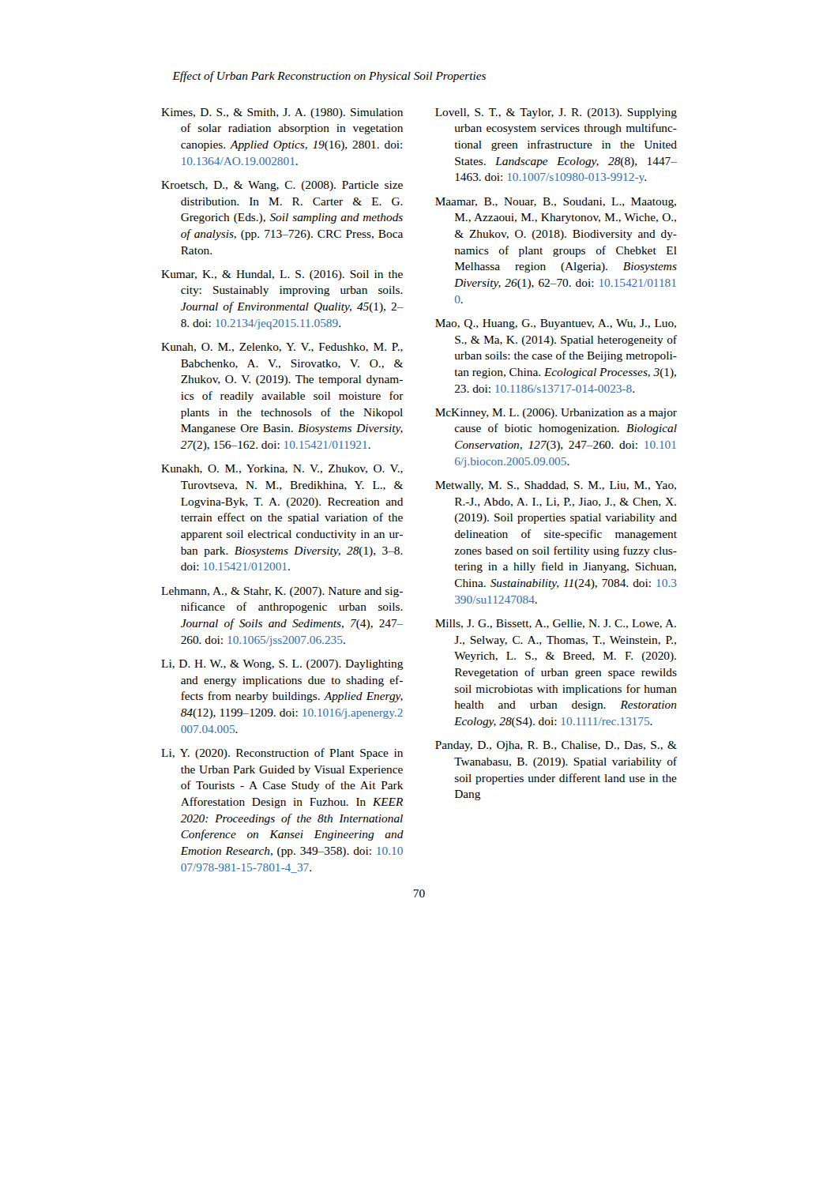Effect of Urban Park Reconstruction on Physical Soil Properties
Kimes, D. S., & Smith, J. A. (1980). Simulation of solar radiation absorption in vegetation canopies. Applied Optics, 19(16), 2801. doi: 10.1364/AO.19.002801.
Kroetsch, D., & Wang, C. (2008). Particle size distribution. In M. R. Carter & E. G. Gregorich (Eds.), Soil sampling and methods of analysis, (pp. 713–726). CRC Press, Boca Raton.
Kumar, K., & Hundal, L. S. (2016). Soil in the city: Sustainably improving urban soils. Journal of Environmental Quality, 45(1), 2–8. doi: 10.2134/jeq2015.11.0589.
Kunah, O. M., Zelenko, Y. V., Fedushko, M. P., Babchenko, A. V., Sirovatko, V. O., & Zhukov, O. V. (2019). The temporal dynamics of readily available soil moisture for plants in the technosols of the Nikopol Manganese Ore Basin. Biosystems Diversity, 27(2), 156–162. doi: 10.15421/011921.
Kunakh, O. M., Yorkina, N. V., Zhukov, O. V., Turovtseva, N. M., Bredikhina, Y. L., & Logvina-Byk, T. A. (2020). Recreation and terrain effect on the spatial variation of the apparent soil electrical conductivity in an urban park. Biosystems Diversity, 28(1), 3–8. doi: 10.15421/012001.
Lehmann, A., & Stahr, K. (2007). Nature and significance of anthropogenic urban soils. Journal of Soils and Sediments, 7(4), 247–260. doi: 10.1065/jss2007.06.235.
Li, D. H. W., & Wong, S. L. (2007). Daylighting and energy implications due to shading effects from nearby buildings. Applied Energy, 84(12), 1199–1209. doi: 10.1016/j.apenergy.2007.04.005.
Li, Y. (2020). Reconstruction of Plant Space in the Urban Park Guided by Visual Experience of Tourists - A Case Study of the Ait Park Afforestation Design in Fuzhou. In KEER 2020: Proceedings of the 8th International Conference on Kansei Engineering and Emotion Research, (pp. 349–358). doi: 10.1007/978-981-15-7801-4_37.
Lovell, S. T., & Taylor, J. R. (2013). Supplying urban ecosystem services through multifunctional green infrastructure in the United States. Landscape Ecology, 28(8), 1447–1463. doi: 10.1007/s10980-013-9912-y.
Maamar, B., Nouar, B., Soudani, L., Maatoug, M., Azzaoui, M., Kharytonov, M., Wiche, O., & Zhukov, O. (2018). Biodiversity and dynamics of plant groups of Chebket El Melhassa region (Algeria). Biosystems Diversity, 26(1), 62–70. doi: 10.15421/011810.
Mao, Q., Huang, G., Buyantuev, A., Wu, J., Luo, S., & Ma, K. (2014). Spatial heterogeneity of urban soils: the case of the Beijing metropolitan region, China. Ecological Processes, 3(1), 23. doi: 10.1186/s13717-014-0023-8.
McKinney, M. L. (2006). Urbanization as a major cause of biotic homogenization. Biological Conservation, 127(3), 247–260. doi: 10.1016/j.biocon.2005.09.005.
Metwally, M. S., Shaddad, S. M., Liu, M., Yao, R.-J., Abdo, A. I., Li, P., Jiao, J., & Chen, X. (2019). Soil properties spatial variability and delineation of site-specific management zones based on soil fertility using fuzzy clustering in a hilly field in Jianyang, Sichuan, China. Sustainability, 11(24), 7084. doi: 10.3390/su11247084.
Mills, J. G., Bissett, A., Gellie, N. J. C., Lowe, A. J., Selway, C. A., Thomas, T., Weinstein, P., Weyrich, L. S., & Breed, M. F. (2020). Revegetation of urban green space rewilds soil microbiotas with implications for human health and urban design. Restoration Ecology, 28(S4). doi: 10.1111/rec.13175.
Panday, D., Ojha, R. B., Chalise, D., Das, S., & Twanabasu, B. (2019). Spatial variability of soil properties under different land use in the Dang
70